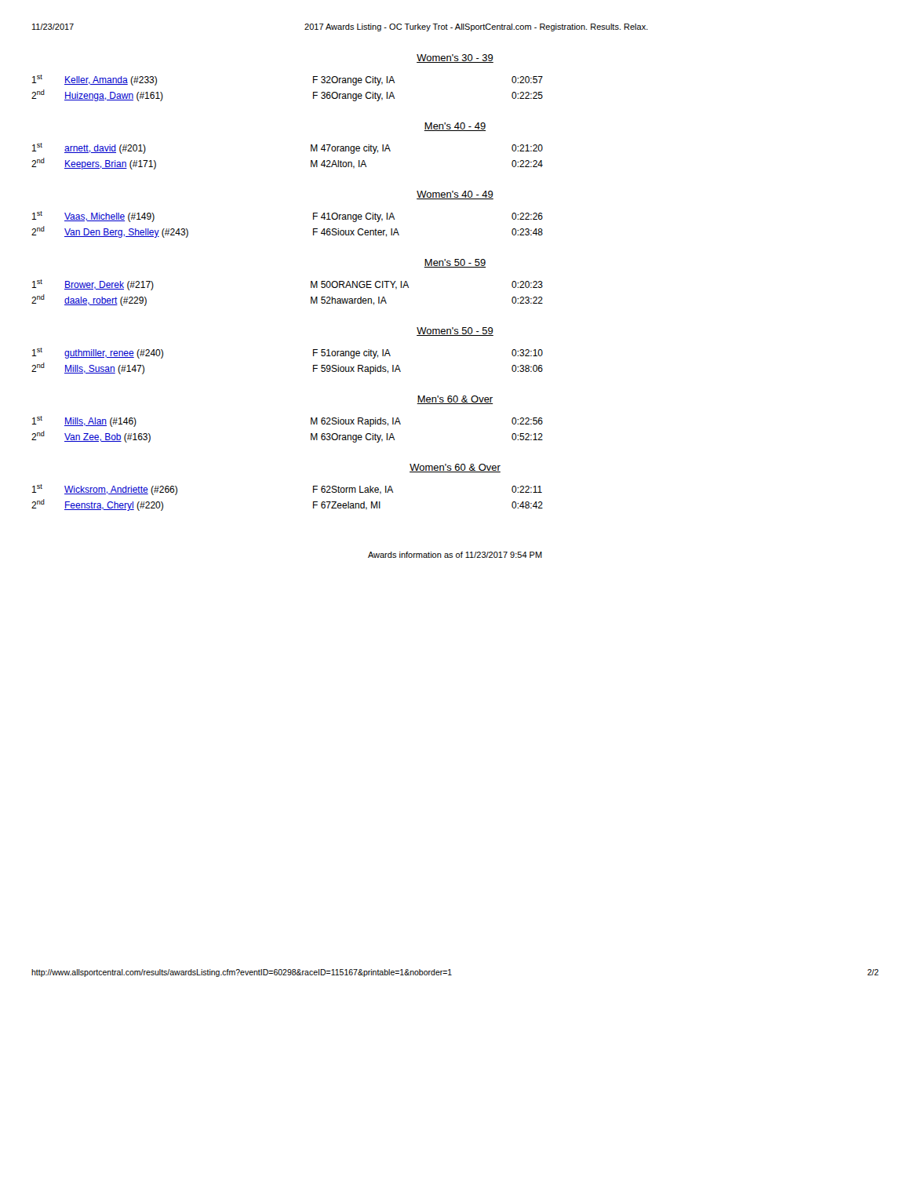11/23/2017 2017 Awards Listing - OC Turkey Trot - AllSportCentral.com - Registration. Results. Relax.
Women's 30 - 39
| 1 st | Keller, Amanda (#233) | F 32 | Orange City, IA | 0:20:57 | |
| 2 nd | Huizenga, Dawn (#161) | F 36 | Orange City, IA | 0:22:25 | |
Men's 40 - 49
| 1 st | arnett, david (#201) | M 47 | orange city, IA | 0:21:20 | |
| 2 nd | Keepers, Brian (#171) | M 42 | Alton, IA | 0:22:24 | |
Women's 40 - 49
| 1 st | Vaas, Michelle (#149) | F 41 | Orange City, IA | 0:22:26 | |
| 2 nd | Van Den Berg, Shelley (#243) | F 46 | Sioux Center, IA | 0:23:48 | |
Men's 50 - 59
| 1 st | Brower, Derek (#217) | M 50 | ORANGE CITY, IA | 0:20:23 | |
| 2 nd | daale, robert (#229) | M 52 | hawarden, IA | 0:23:22 | |
Women's 50 - 59
| 1 st | guthmiller, renee (#240) | F 51 | orange city, IA | 0:32:10 | |
| 2 nd | Mills, Susan (#147) | F 59 | Sioux Rapids, IA | 0:38:06 | |
Men's 60 & Over
| 1 st | Mills, Alan (#146) | M 62 | Sioux Rapids, IA | 0:22:56 | |
| 2 nd | Van Zee, Bob (#163) | M 63 | Orange City, IA | 0:52:12 | |
Women's 60 & Over
| 1 st | Wicksrom, Andriette (#266) | F 62 | Storm Lake, IA | 0:22:11 | |
| 2 nd | Feenstra, Cheryl (#220) | F 67 | Zeeland, MI | 0:48:42 | |
Awards information as of 11/23/2017 9:54 PM
http://www.allsportcentral.com/results/awardsListing.cfm?eventID=60298&raceID=115167&printable=1&noborder=1 2/2